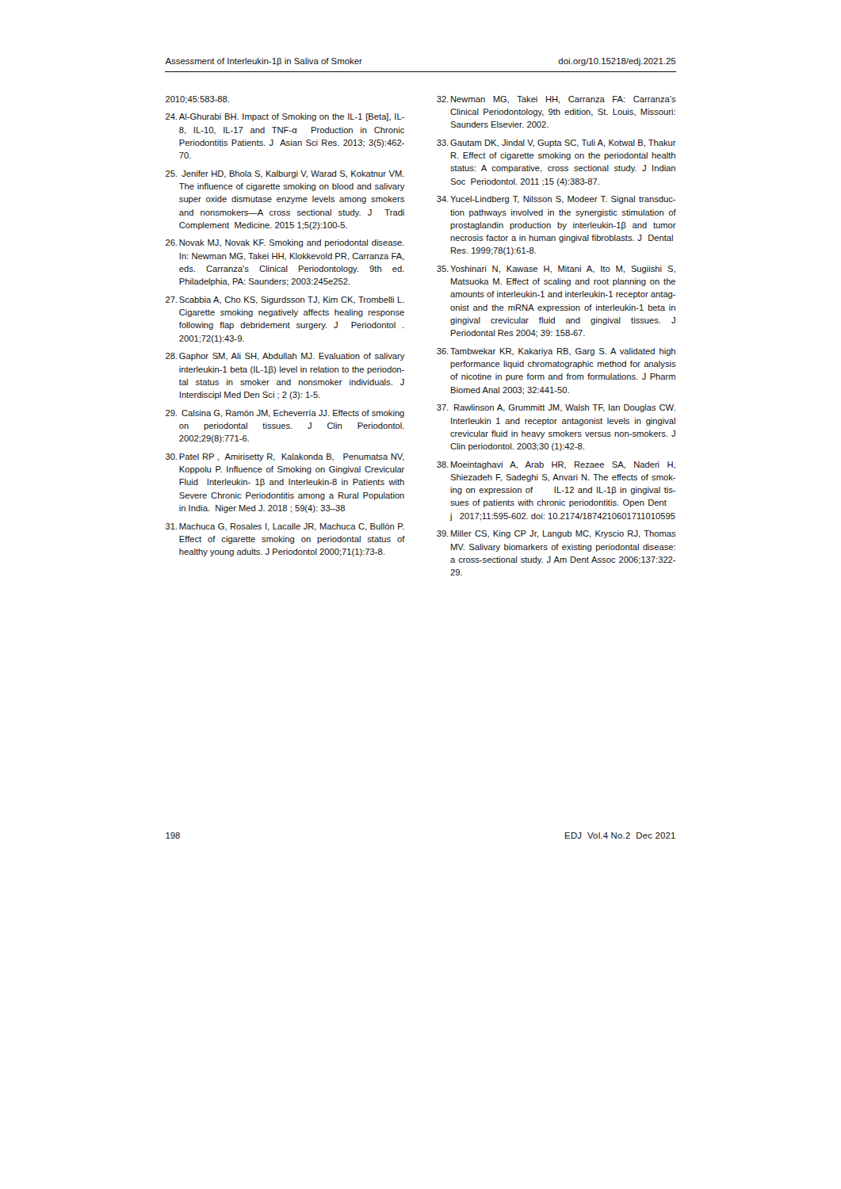Assessment of Interleukin-1β in Saliva of Smoker
doi.org/10.15218/edj.2021.25
2010;45:583-88.
24. Al-Ghurabi BH. Impact of Smoking on the IL-1 [Beta], IL-8, IL-10, IL-17 and TNF-α Production in Chronic Periodontitis Patients. J Asian Sci Res. 2013; 3(5):462-70.
25. Jenifer HD, Bhola S, Kalburgi V, Warad S, Kokatnur VM. The influence of cigarette smoking on blood and salivary super oxide dismutase enzyme levels among smokers and nonsmokers—A cross sectional study. J Tradi Complement Medicine. 2015 1;5(2):100-5.
26. Novak MJ, Novak KF. Smoking and periodontal disease. In: Newman MG, Takei HH, Klokkevold PR, Carranza FA, eds. Carranza's Clinical Periodontology. 9th ed. Philadelphia, PA: Saunders; 2003:245e252.
27. Scabbia A, Cho KS, Sigurdsson TJ, Kim CK, Trombelli L. Cigarette smoking negatively affects healing response following flap debridement surgery. J Periodontol . 2001;72(1):43-9.
28. Gaphor SM, Ali SH, Abdullah MJ. Evaluation of salivary interleukin-1 beta (IL-1β) level in relation to the periodontal status in smoker and nonsmoker individuals. J Interdiscipl Med Den Sci ; 2 (3): 1-5.
29. Calsina G, Ramón JM, Echeverría JJ. Effects of smoking on periodontal tissues. J Clin Periodontol. 2002;29(8):771-6.
30. Patel RP , Amirisetty R, Kalakonda B, Penumatsa NV, Koppolu P. Influence of Smoking on Gingival Crevicular Fluid Interleukin- 1β and Interleukin-8 in Patients with Severe Chronic Periodontitis among a Rural Population in India. Niger Med J. 2018 ; 59(4): 33–38
31. Machuca G, Rosales I, Lacalle JR, Machuca C, Bullón P. Effect of cigarette smoking on periodontal status of healthy young adults. J Periodontol 2000;71(1):73-8.
32. Newman MG, Takei HH, Carranza FA: Carranza’s Clinical Periodontology, 9th edition, St. Louis, Missouri: Saunders Elsevier. 2002.
33. Gautam DK, Jindal V, Gupta SC, Tuli A, Kotwal B, Thakur R. Effect of cigarette smoking on the periodontal health status: A comparative, cross sectional study. J Indian Soc Periodontol. 2011 ;15 (4):383-87.
34. Yucel-Lindberg T, Nilsson S, Modeer T. Signal transduction pathways involved in the synergistic stimulation of prostaglandin production by interleukin-1β and tumor necrosis factor a in human gingival fibroblasts. J Dental Res. 1999;78(1):61-8.
35. Yoshinari N, Kawase H, Mitani A, Ito M, Sugiishi S, Matsuoka M. Effect of scaling and root planning on the amounts of interleukin-1 and interleukin-1 receptor antagonist and the mRNA expression of interleukin-1 beta in gingival crevicular fluid and gingival tissues. J Periodontal Res 2004; 39: 158-67.
36. Tambwekar KR, Kakariya RB, Garg S. A validated high performance liquid chromatographic method for analysis of nicotine in pure form and from formulations. J Pharm Biomed Anal 2003; 32:441-50.
37. Rawlinson A, Grummitt JM, Walsh TF, Ian Douglas CW. Interleukin 1 and receptor antagonist levels in gingival crevicular fluid in heavy smokers versus non-smokers. J Clin periodontol. 2003;30 (1):42-8.
38. Moeintaghavi A, Arab HR, Rezaee SA, Naderi H, Shiezadeh F, Sadeghi S, Anvari N. The effects of smoking on expression of IL-12 and IL-1β in gingival tissues of patients with chronic periodontitis. Open Dent j 2017;11:595-602. doi: 10.2174/1874210601711010595
39. Miller CS, King CP Jr, Langub MC, Kryscio RJ, Thomas MV. Salivary biomarkers of existing periodontal disease: a cross-sectional study. J Am Dent Assoc 2006;137:322-29.
198
EDJ Vol.4 No.2 Dec 2021